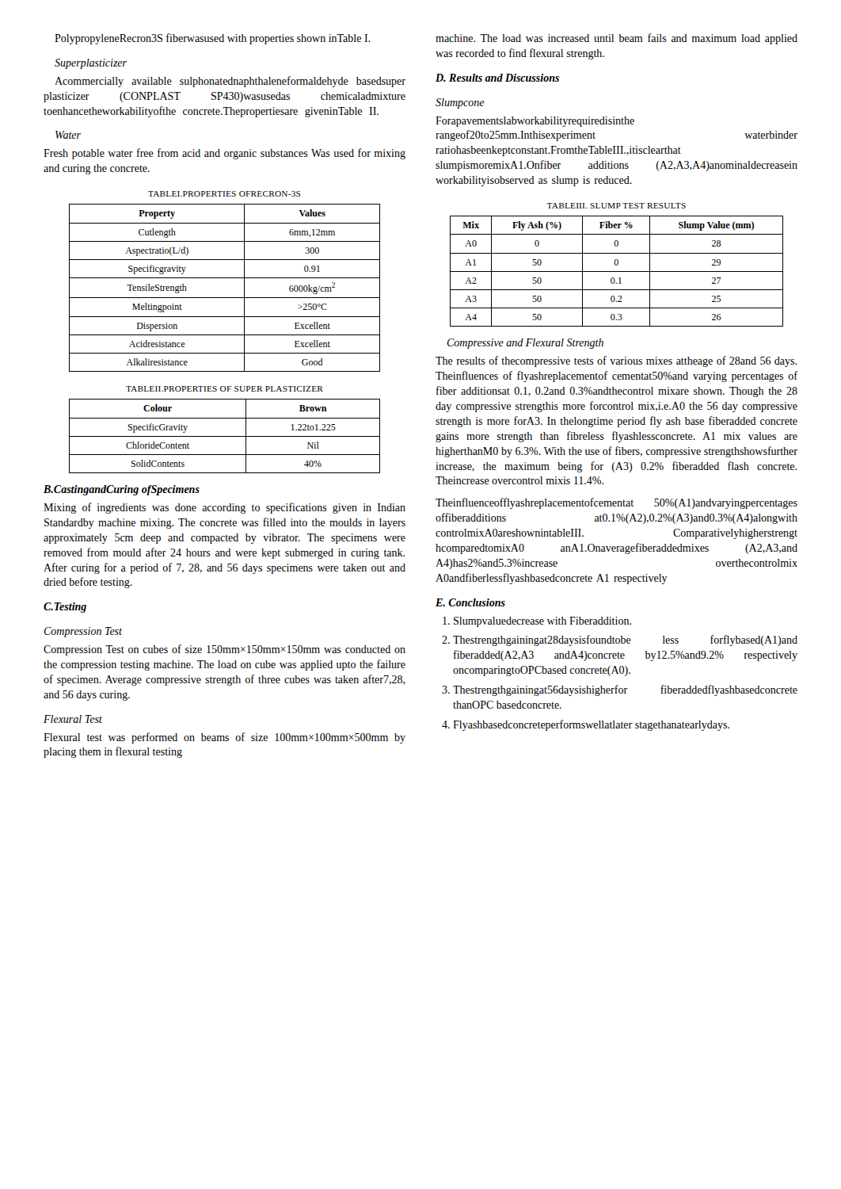PolypropyleneRecron3S fiberwasused with properties shown inTable I.
Superplasticizer
Acommercially available sulphonatednaphthaleneformaldehyde basedsuper plasticizer (CONPLAST SP430)wasusedas chemicaladmixture toenhancetheworkabilityofthe concrete.Thepropertiesare giveninTable II.
Water
Fresh potable water free from acid and organic substances Was used for mixing and curing the concrete.
TABLEI.PROPERTIES OFRECRON-3S
| Property | Values |
| --- | --- |
| Cutlength | 6mm,12mm |
| Aspectratio(L/d) | 300 |
| Specificgravity | 0.91 |
| TensileStrength | 6000kg/cm 2 |
| Meltingpoint | >250°C |
| Dispersion | Excellent |
| Acidresistance | Excellent |
| Alkaliresistance | Good |
TABLEII.PROPERTIES OF SUPER PLASTICIZER
| Colour | Brown |
| --- | --- |
| SpecificGravity | 1.22to1.225 |
| ChlorideContent | Nil |
| SolidContents | 40% |
B.CastingandCuring ofSpecimens
Mixing of ingredients was done according to specifications given in Indian Standardby machine mixing. The concrete was filled into the moulds in layers approximately 5cm deep and compacted by vibrator. The specimens were removed from mould after 24 hours and were kept submerged in curing tank. After curing for a period of 7, 28, and 56 days specimens were taken out and dried before testing.
C.Testing
Compression Test
Compression Test on cubes of size 150mm×150mm×150mm was conducted on the compression testing machine. The load on cube was applied upto the failure of specimen. Average compressive strength of three cubes was taken after7,28, and 56 days curing.
Flexural Test
Flexural test was performed on beams of size 100mm×100mm×500mm by placing them in flexural testing
machine. The load was increased until beam fails and maximum load applied was recorded to find flexural strength.
D. Results and Discussions
Slumpcone
Forapavementslabworkabilityrequiredisinthe rangeof20to25mm.Inthisexperiment waterbinder ratiohasbeenkeptconstant.FromtheTableIII.,itisclearthat slumpismoremixA1.Onfiber additions (A2,A3,A4)anominaldecreasein workabilityisobserved as slump is reduced.
TABLEIII. SLUMP TEST RESULTS
| Mix | Fly Ash (%) | Fiber % | Slump Value (mm) |
| --- | --- | --- | --- |
| A0 | 0 | 0 | 28 |
| A1 | 50 | 0 | 29 |
| A2 | 50 | 0.1 | 27 |
| A3 | 50 | 0.2 | 25 |
| A4 | 50 | 0.3 | 26 |
Compressive and Flexural Strength
The results of thecompressive tests of various mixes attheage of 28and 56 days. Theinfluences of flyashreplacementof cementat50%and varying percentages of fiber additionsat 0.1, 0.2and 0.3%andthecontrol mixare shown. Though the 28 day compressive strengthis more forcontrol mix,i.e.A0 the 56 day compressive strength is more forA3. In thelongtime period fly ash base fiberadded concrete gains more strength than fibreless flyashlessconcrete. A1 mix values are higherthanM0 by 6.3%. With the use of fibers, compressive strengthshowsfurther increase, the maximum being for (A3) 0.2% fiberadded flash concrete. Theincrease overcontrol mixis 11.4%.
Theinfluenceofflyashreplacementofcementat 50%(A1)andvaryingpercentages offiberadditions at0.1%(A2),0.2%(A3)and0.3%(A4)alongwith controlmixA0areshownintableIII. Comparativelyhigherstrengt hcomparedtomixA0 anA1.Onaveragefiberaddedmixes (A2,A3,and A4)has2%and5.3%increase overthecontrolmix A0andfiberlessflyashbasedconcrete A1 respectively
E. Conclusions
Slumpvaluedecrease with Fiberaddition.
Thestrengthgainingat28daysisfoundtobe less forflybased(A1)and fiberadded(A2,A3 andA4)concrete by12.5%and9.2% respectively oncomparingtoOPCbased concrete(A0).
Thestrengthgainingat56daysishigherfor fiberaddedflyashbasedconcrete thanOPC basedconcrete.
Flyashbasedconcreteperformswellatlater stagethanatearlydays.